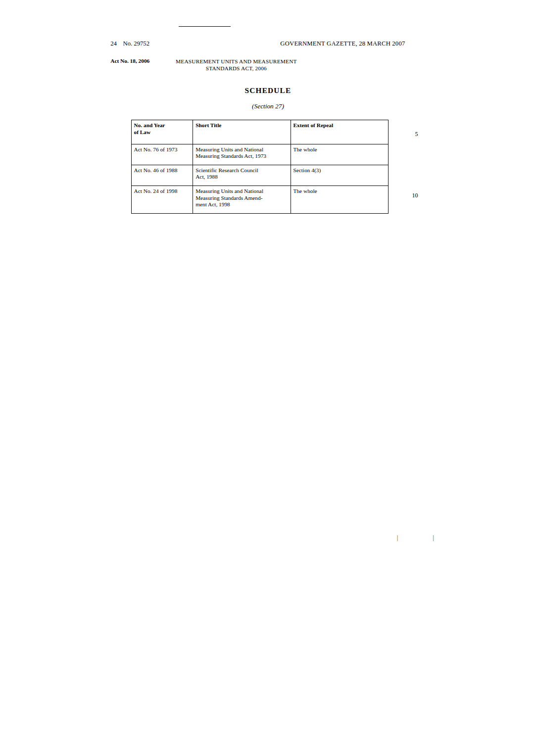24 No. 29752 GOVERNMENT GAZETTE, 28 MARCH 2007
Act No. 18, 2006 MEASUREMENT UNITS AND MEASUREMENT
STANDARDS ACT, 2006
SCHEDULE
(Section 27)
5 10
| No. and Year of Law | Short Title | Extent of Repeal |
| --- | --- | --- |
| Act No. 76 of 1973 | Measuring Units and National Measuring Standards Act, 1973 | The whole |
| Act No. 46 of 1988 | Scientific Research Council Act, 1988 | Section 4(3) |
| Act No. 24 of 1998 | Measuring Units and National Measuring Standards Amend- ment Act, 1998 | The whole |
| |